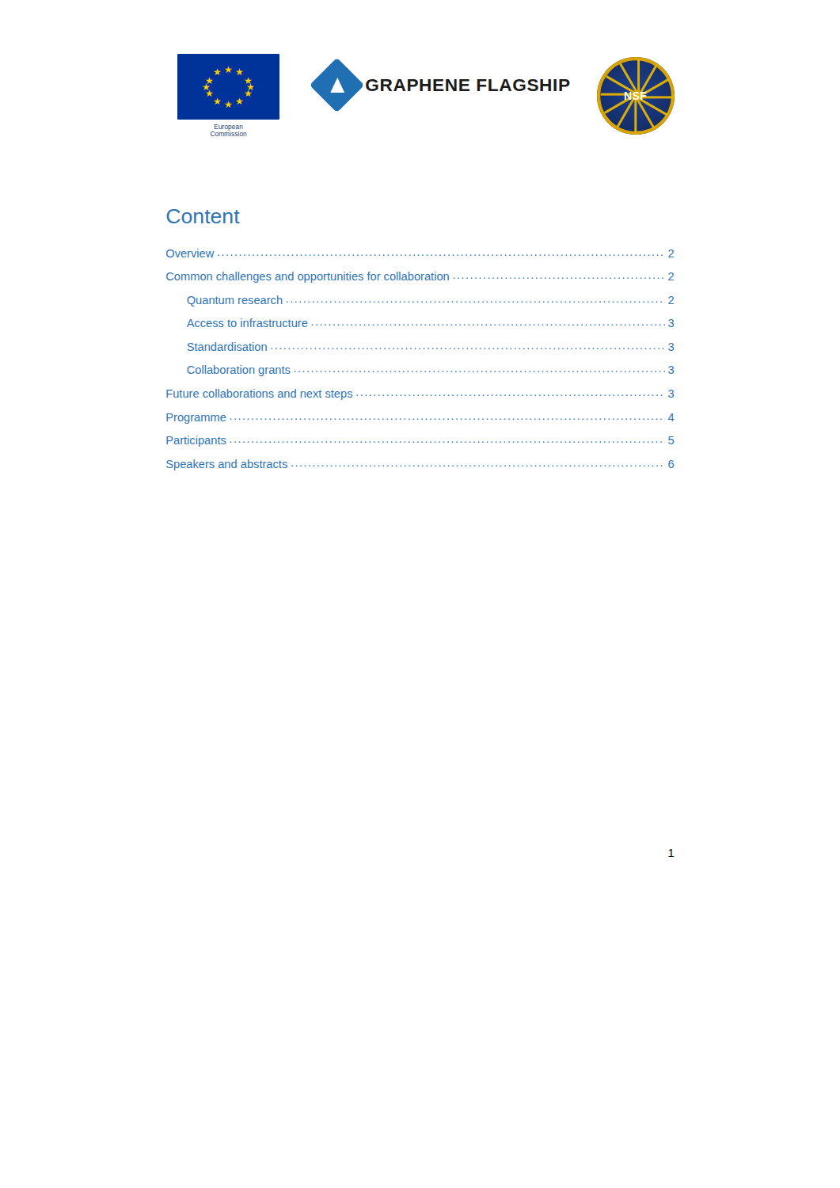★ ★ ★ ★ ★ ★ ★ ★ ★ ★ ★ ★
European
Commission
GRAPHENE FLAGSHIP
NSF
Content
Overview ........................................................................................................................................... 2
Common challenges and opportunities for collaboration ............................................................. 2
Quantum research ....................................................................................................................... 2
Access to infrastructure .............................................................................................................. 3
Standardisation .......................................................................................................................... 3
Collaboration grants .................................................................................................................. 3
Future collaborations and next steps ......................................................................................... 3
Programme ....................................................................................................................................... 4
Participants ....................................................................................................................................... 5
Speakers and abstracts ....................................................................................................................... 6
1